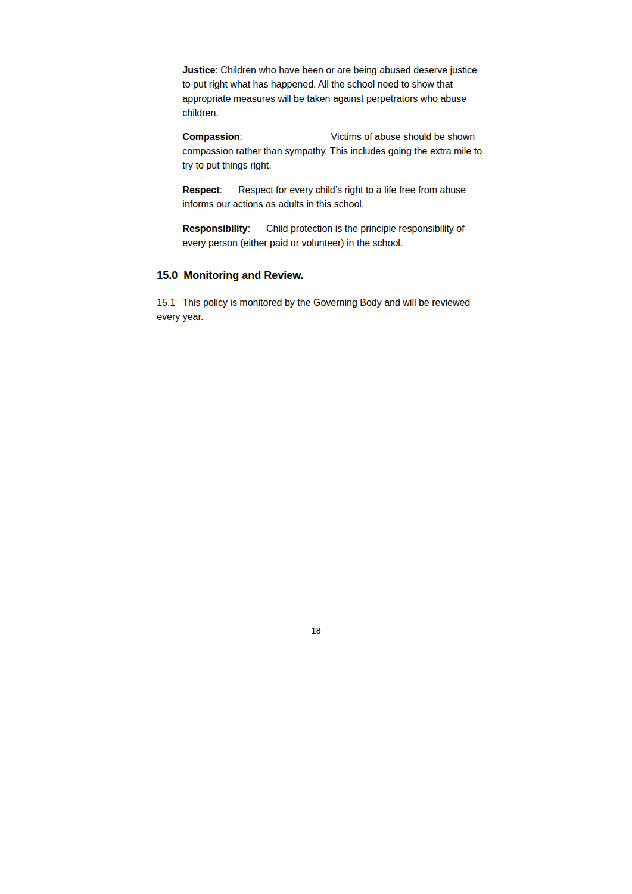Justice: Children who have been or are being abused deserve justice to put right what has happened. All the school need to show that appropriate measures will be taken against perpetrators who abuse children.
Compassion: Victims of abuse should be shown compassion rather than sympathy. This includes going the extra mile to try to put things right.
Respect: Respect for every child’s right to a life free from abuse informs our actions as adults in this school.
Responsibility: Child protection is the principle responsibility of every person (either paid or volunteer) in the school.
15.0 Monitoring and Review.
15.1 This policy is monitored by the Governing Body and will be reviewed every year.
18